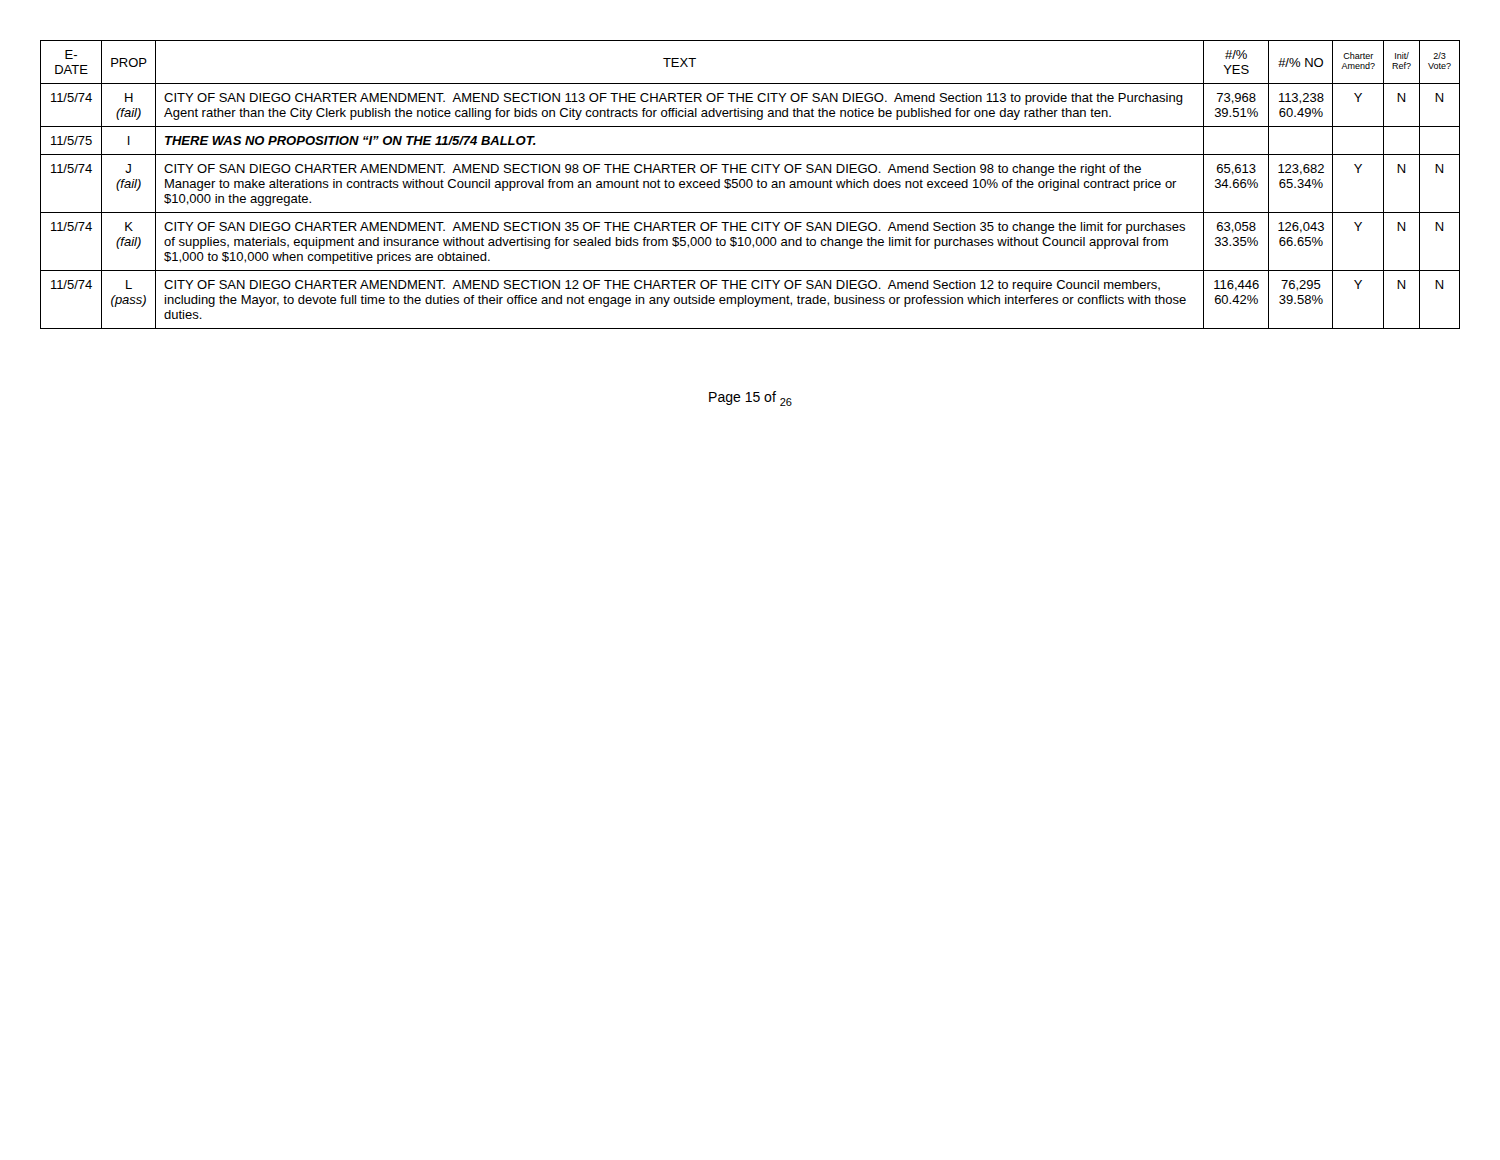| E-DATE | PROP | TEXT | #/% YES | #/% NO | Charter Amend? | Init/ Ref? | 2/3 Vote? |
| --- | --- | --- | --- | --- | --- | --- | --- |
| 11/5/74 | H (fail) | CITY OF SAN DIEGO CHARTER AMENDMENT. AMEND SECTION 113 OF THE CHARTER OF THE CITY OF SAN DIEGO. Amend Section 113 to provide that the Purchasing Agent rather than the City Clerk publish the notice calling for bids on City contracts for official advertising and that the notice be published for one day rather than ten. | 73,968 39.51% | 113,238 60.49% | Y | N | N |
| 11/5/75 | I | THERE WAS NO PROPOSITION “I” ON THE 11/5/74 BALLOT. | | | | | |
| 11/5/74 | J (fail) | CITY OF SAN DIEGO CHARTER AMENDMENT. AMEND SECTION 98 OF THE CHARTER OF THE CITY OF SAN DIEGO. Amend Section 98 to change the right of the Manager to make alterations in contracts without Council approval from an amount not to exceed $500 to an amount which does not exceed 10% of the original contract price or $10,000 in the aggregate. | 65,613 34.66% | 123,682 65.34% | Y | N | N |
| 11/5/74 | K (fail) | CITY OF SAN DIEGO CHARTER AMENDMENT. AMEND SECTION 35 OF THE CHARTER OF THE CITY OF SAN DIEGO. Amend Section 35 to change the limit for purchases of supplies, materials, equipment and insurance without advertising for sealed bids from $5,000 to $10,000 and to change the limit for purchases without Council approval from $1,000 to $10,000 when competitive prices are obtained. | 63,058 33.35% | 126,043 66.65% | Y | N | N |
| 11/5/74 | L (pass) | CITY OF SAN DIEGO CHARTER AMENDMENT. AMEND SECTION 12 OF THE CHARTER OF THE CITY OF SAN DIEGO. Amend Section 12 to require Council members, including the Mayor, to devote full time to the duties of their office and not engage in any outside employment, trade, business or profession which interferes or conflicts with those duties. | 116,446 60.42% | 76,295 39.58% | Y | N | N |
Page 15 of 26